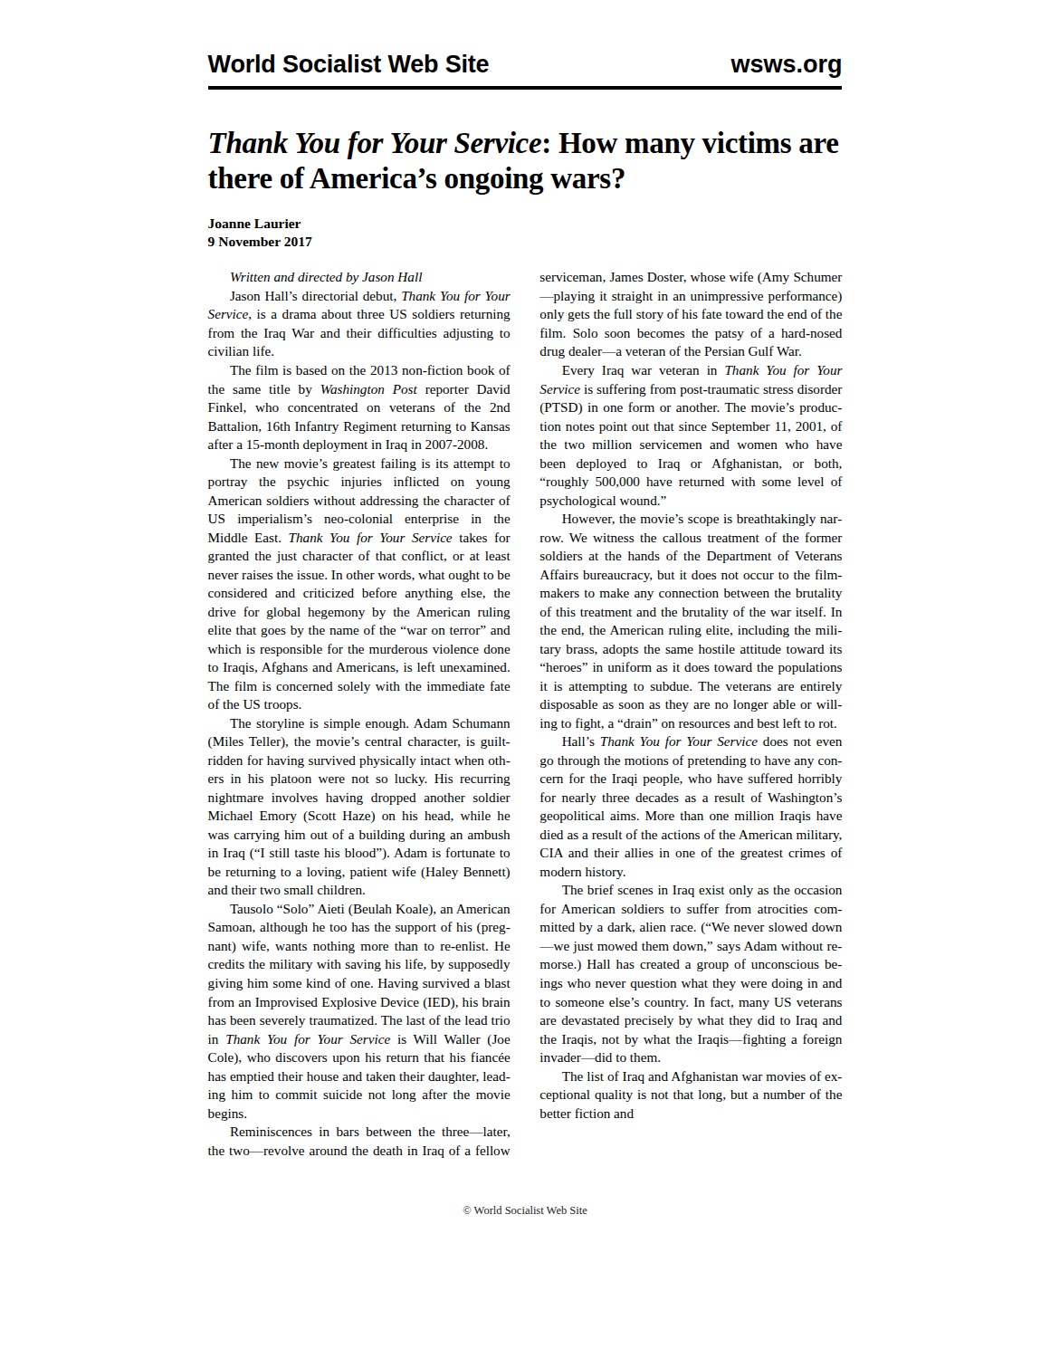World Socialist Web Site
wsws.org
Thank You for Your Service: How many victims are there of America’s ongoing wars?
Joanne Laurier 9 November 2017
Written and directed by Jason Hall
Jason Hall’s directorial debut, Thank You for Your Service, is a drama about three US soldiers returning from the Iraq War and their difficulties adjusting to civilian life.
The film is based on the 2013 non-fiction book of the same title by Washington Post reporter David Finkel, who concentrated on veterans of the 2nd Battalion, 16th Infantry Regiment returning to Kansas after a 15-month deployment in Iraq in 2007-2008.
The new movie’s greatest failing is its attempt to portray the psychic injuries inflicted on young American soldiers without addressing the character of US imperialism’s neo-colonial enterprise in the Middle East. Thank You for Your Service takes for granted the just character of that conflict, or at least never raises the issue. In other words, what ought to be considered and criticized before anything else, the drive for global hegemony by the American ruling elite that goes by the name of the “war on terror” and which is responsible for the murderous violence done to Iraqis, Afghans and Americans, is left unexamined. The film is concerned solely with the immediate fate of the US troops.
The storyline is simple enough. Adam Schumann (Miles Teller), the movie’s central character, is guilt-ridden for having survived physically intact when others in his platoon were not so lucky. His recurring nightmare involves having dropped another soldier Michael Emory (Scott Haze) on his head, while he was carrying him out of a building during an ambush in Iraq (“I still taste his blood”). Adam is fortunate to be returning to a loving, patient wife (Haley Bennett) and their two small children.
Tausolo “Solo” Aieti (Beulah Koale), an American Samoan, although he too has the support of his (pregnant) wife, wants nothing more than to re-enlist. He credits the military with saving his life, by supposedly giving him some kind of one. Having survived a blast from an Improvised Explosive Device (IED), his brain has been severely traumatized. The last of the lead trio in Thank You for Your Service is Will Waller (Joe Cole), who discovers upon his return that his fiancée has emptied their house and taken their daughter, leading him to commit suicide not long after the movie begins.
Reminiscences in bars between the three—later, the two—revolve around the death in Iraq of a fellow serviceman, James Doster, whose wife (Amy Schumer—playing it straight in an unimpressive performance) only gets the full story of his fate toward the end of the film. Solo soon becomes the patsy of a hard-nosed drug dealer—a veteran of the Persian Gulf War.
Every Iraq war veteran in Thank You for Your Service is suffering from post-traumatic stress disorder (PTSD) in one form or another. The movie’s production notes point out that since September 11, 2001, of the two million servicemen and women who have been deployed to Iraq or Afghanistan, or both, “roughly 500,000 have returned with some level of psychological wound.”
However, the movie’s scope is breathtakingly narrow. We witness the callous treatment of the former soldiers at the hands of the Department of Veterans Affairs bureaucracy, but it does not occur to the filmmakers to make any connection between the brutality of this treatment and the brutality of the war itself. In the end, the American ruling elite, including the military brass, adopts the same hostile attitude toward its “heroes” in uniform as it does toward the populations it is attempting to subdue. The veterans are entirely disposable as soon as they are no longer able or willing to fight, a “drain” on resources and best left to rot.
Hall’s Thank You for Your Service does not even go through the motions of pretending to have any concern for the Iraqi people, who have suffered horribly for nearly three decades as a result of Washington’s geopolitical aims. More than one million Iraqis have died as a result of the actions of the American military, CIA and their allies in one of the greatest crimes of modern history.
The brief scenes in Iraq exist only as the occasion for American soldiers to suffer from atrocities committed by a dark, alien race. (“We never slowed down—we just mowed them down,” says Adam without remorse.) Hall has created a group of unconscious beings who never question what they were doing in and to someone else’s country. In fact, many US veterans are devastated precisely by what they did to Iraq and the Iraqis, not by what the Iraqis—fighting a foreign invader—did to them.
The list of Iraq and Afghanistan war movies of exceptional quality is not that long, but a number of the better fiction and
© World Socialist Web Site